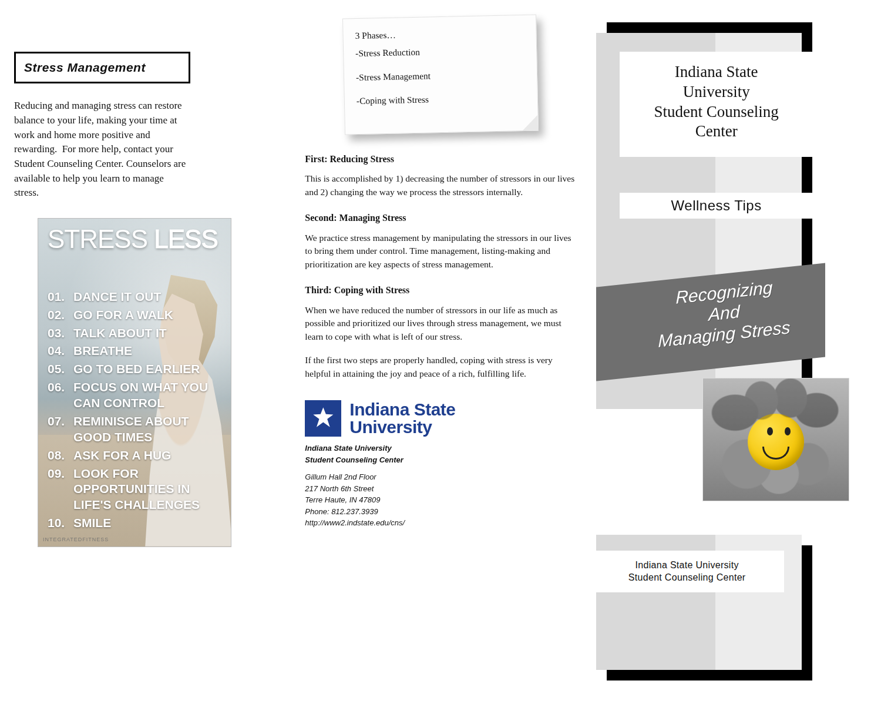Stress Management
Reducing and managing stress can restore balance to your life, making your time at work and home more positive and rewarding. For more help, contact your Student Counseling Center. Counselors are available to help you learn to manage stress.
STRESS LESS
DANCE IT OUT
GO FOR A WALK
TALK ABOUT IT
BREATHE
GO TO BED EARLIER
FOCUS ON WHAT YOU CAN CONTROL
REMINISCE ABOUT GOOD TIMES
ASK FOR A HUG
LOOK FOR OPPORTUNITIES IN LIFE'S CHALLENGES
SMILE
INTEGRATEDFITNESS
3 Phases…
-Stress Reduction
-Stress Management
-Coping with Stress
First: Reducing Stress
This is accomplished by 1) decreasing the number of stressors in our lives and 2) changing the way we process the stressors internally.
Second: Managing Stress
We practice stress management by manipulating the stressors in our lives to bring them under control. Time management, listing-making and prioritization are key aspects of stress management.
Third: Coping with Stress
When we have reduced the number of stressors in our life as much as possible and prioritized our lives through stress management, we must learn to cope with what is left of our stress.
If the first two steps are properly handled, coping with stress is very helpful in attaining the joy and peace of a rich, fulfilling life.
Indiana State
University
Indiana State University
Student Counseling Center Gillum Hall 2nd Floor
217 North 6th Street
Terre Haute, IN 47809
Phone: 812.237.3939
http://www2.indstate.edu/cns/
Indiana State
University
Student Counseling
Center
Wellness Tips
Recognizing
And
Managing Stress
Indiana State University
Student Counseling Center